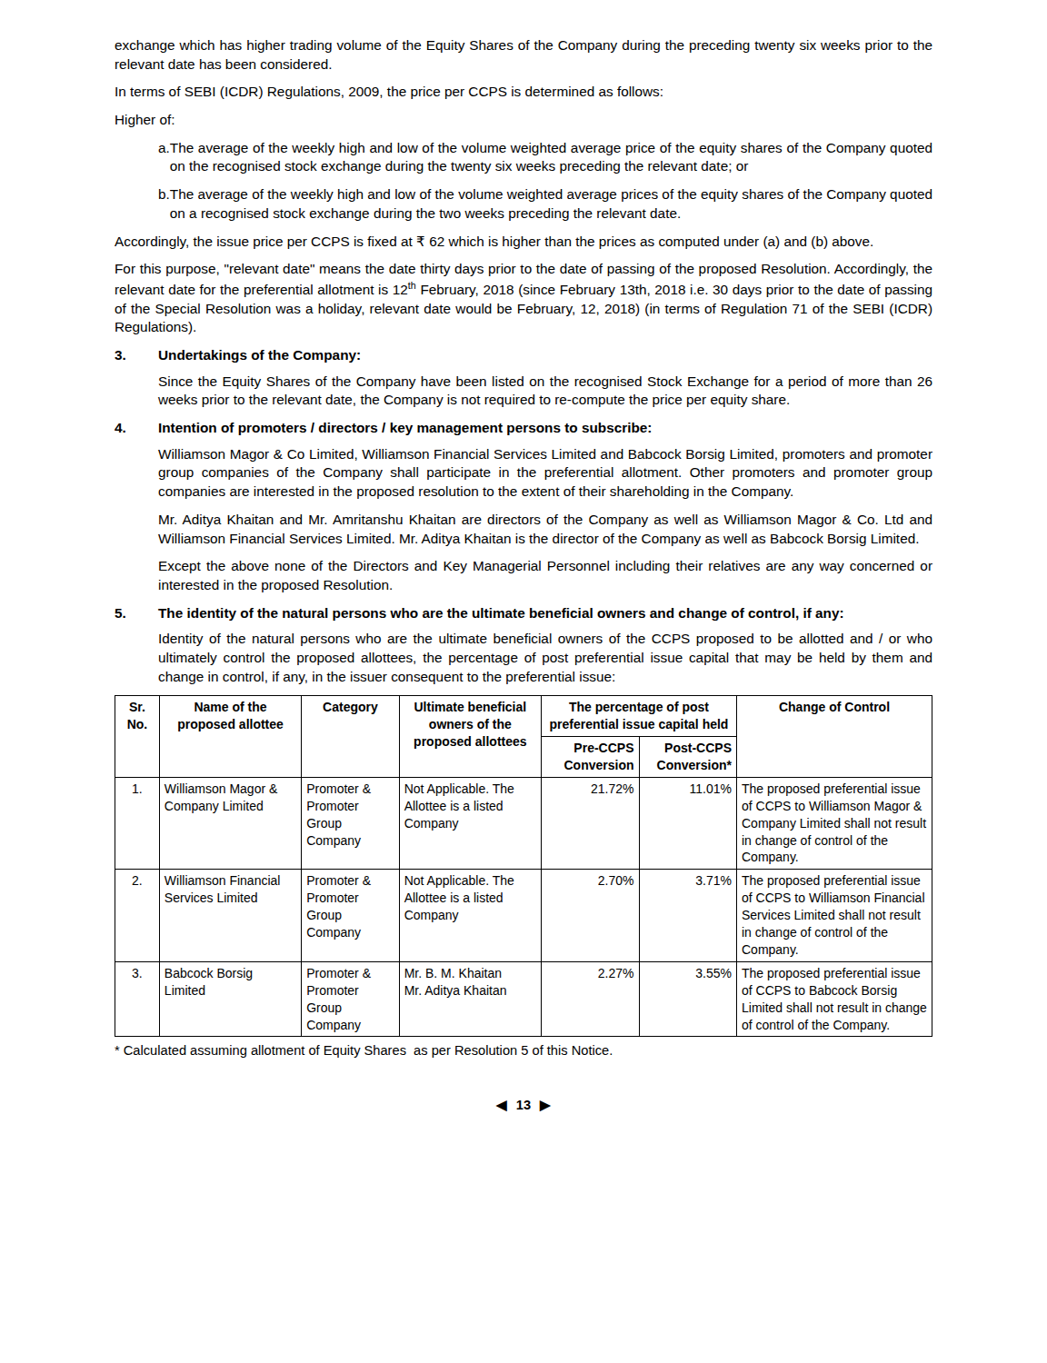exchange which has higher trading volume of the Equity Shares of the Company during the preceding twenty six weeks prior to the relevant date has been considered.
In terms of SEBI (ICDR) Regulations, 2009, the price per CCPS is determined as follows:
Higher of:
a. The average of the weekly high and low of the volume weighted average price of the equity shares of the Company quoted on the recognised stock exchange during the twenty six weeks preceding the relevant date; or
b. The average of the weekly high and low of the volume weighted average prices of the equity shares of the Company quoted on a recognised stock exchange during the two weeks preceding the relevant date.
Accordingly, the issue price per CCPS is fixed at ₹ 62 which is higher than the prices as computed under (a) and (b) above.
For this purpose, "relevant date" means the date thirty days prior to the date of passing of the proposed Resolution. Accordingly, the relevant date for the preferential allotment is 12th February, 2018 (since February 13th, 2018 i.e. 30 days prior to the date of passing of the Special Resolution was a holiday, relevant date would be February, 12, 2018) (in terms of Regulation 71 of the SEBI (ICDR) Regulations).
3.
Undertakings of the Company:
Since the Equity Shares of the Company have been listed on the recognised Stock Exchange for a period of more than 26 weeks prior to the relevant date, the Company is not required to re-compute the price per equity share.
4.
Intention of promoters / directors / key management persons to subscribe:
Williamson Magor & Co Limited, Williamson Financial Services Limited and Babcock Borsig Limited, promoters and promoter group companies of the Company shall participate in the preferential allotment. Other promoters and promoter group companies are interested in the proposed resolution to the extent of their shareholding in the Company.
Mr. Aditya Khaitan and Mr. Amritanshu Khaitan are directors of the Company as well as Williamson Magor & Co. Ltd and Williamson Financial Services Limited. Mr. Aditya Khaitan is the director of the Company as well as Babcock Borsig Limited.
Except the above none of the Directors and Key Managerial Personnel including their relatives are any way concerned or interested in the proposed Resolution.
5.
The identity of the natural persons who are the ultimate beneficial owners and change of control, if any:
Identity of the natural persons who are the ultimate beneficial owners of the CCPS proposed to be allotted and / or who ultimately control the proposed allottees, the percentage of post preferential issue capital that may be held by them and change in control, if any, in the issuer consequent to the preferential issue:
| Sr. No. | Name of the proposed allottee | Category | Ultimate beneficial owners of the proposed allottees | The percentage of post preferential issue capital held | Change of Control |
| --- | --- | --- | --- | --- | --- |
| Pre-CCPS Conversion | Post-CCPS Conversion* |
| 1. | Williamson Magor & Company Limited | Promoter & Promoter Group Company | Not Applicable. The Allottee is a listed Company | 21.72% | 11.01% | The proposed preferential issue of CCPS to Williamson Magor & Company Limited shall not result in change of control of the Company. |
| 2. | Williamson Financial Services Limited | Promoter & Promoter Group Company | Not Applicable. The Allottee is a listed Company | 2.70% | 3.71% | The proposed preferential issue of CCPS to Williamson Financial Services Limited shall not result in change of control of the Company. |
| 3. | Babcock Borsig Limited | Promoter & Promoter Group Company | Mr. B. M. Khaitan Mr. Aditya Khaitan | 2.27% | 3.55% | The proposed preferential issue of CCPS to Babcock Borsig Limited shall not result in change of control of the Company. |
* Calculated assuming allotment of Equity Shares as per Resolution 5 of this Notice.
◀13▶